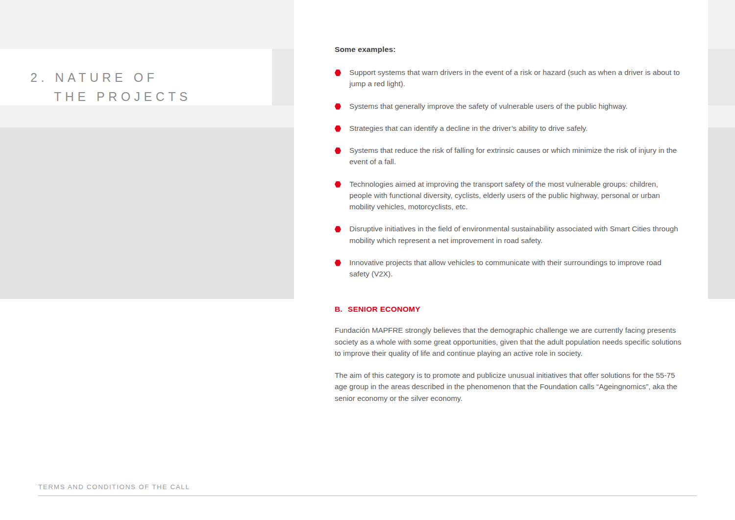2. Nature ofthe Projects
Some examples:
Support systems that warn drivers in the event of a risk or hazard (such as when a driver is about to jump a red light).
Systems that generally improve the safety of vulnerable users of the public highway.
Strategies that can identify a decline in the driver’s ability to drive safely.
Systems that reduce the risk of falling for extrinsic causes or which minimize the risk of injury in the event of a fall.
Technologies aimed at improving the transport safety of the most vulnerable groups: children, people with functional diversity, cyclists, elderly users of the public highway, personal or urban mobility vehicles, motorcyclists, etc.
Disruptive initiatives in the field of environmental sustainability associated with Smart Cities through mobility which represent a net improvement in road safety.
Innovative projects that allow vehicles to communicate with their surroundings to improve road safety (V2X).
B. Senior Economy
Fundación MAPFRE strongly believes that the demographic challenge we are currently facing presents society as a whole with some great opportunities, given that the adult population needs specific solutions to improve their quality of life and continue playing an active role in society.
The aim of this category is to promote and publicize unusual initiatives that offer solutions for the 55-75 age group in the areas described in the phenomenon that the Foundation calls “Ageingnomics”, aka the senior economy or the silver economy.
Terms and conditions of the call